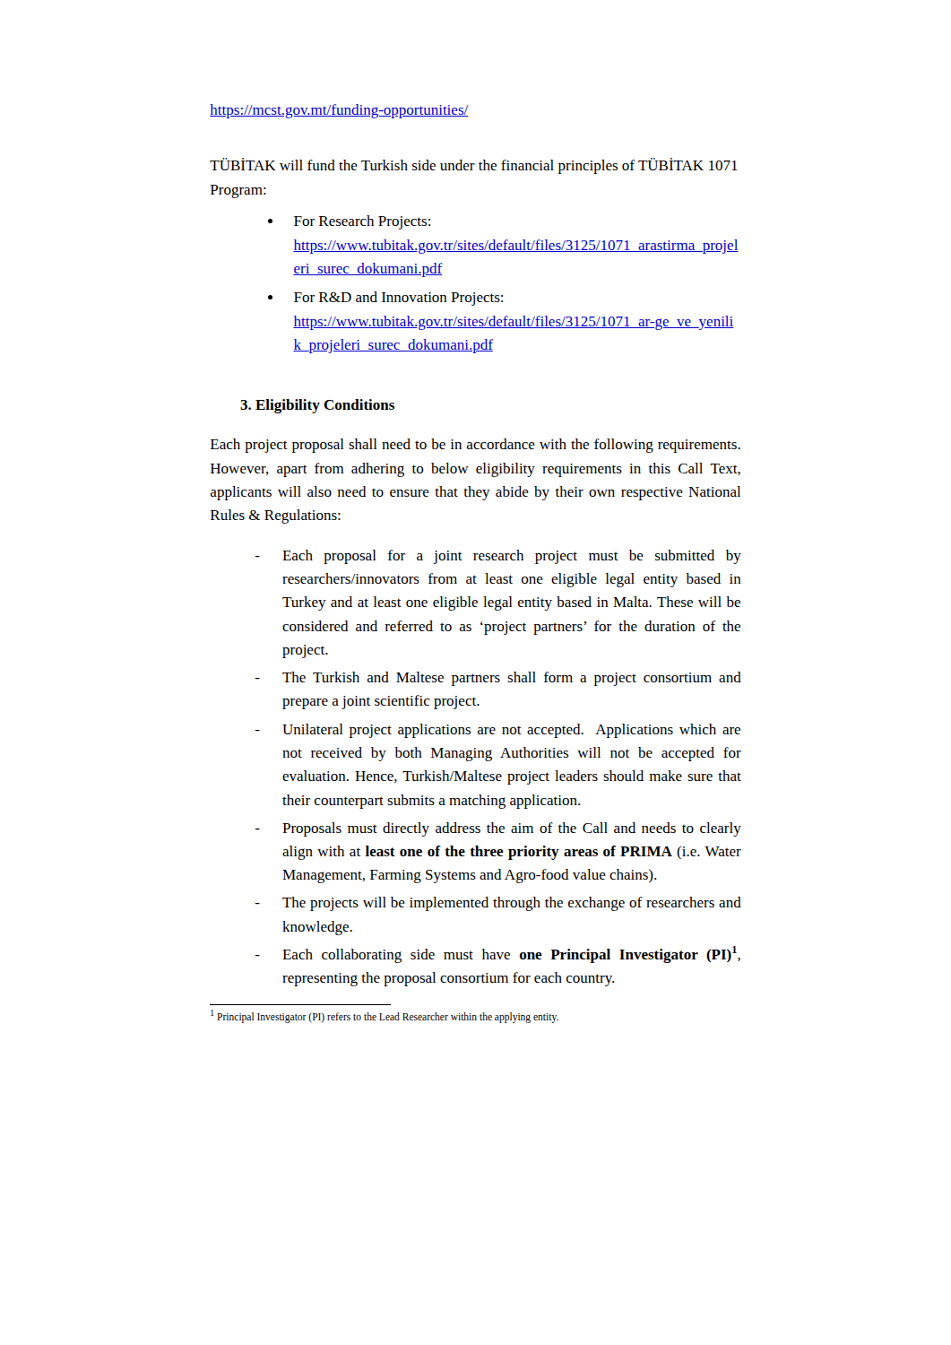https://mcst.gov.mt/funding-opportunities/
TÜBİTAK will fund the Turkish side under the financial principles of TÜBİTAK 1071 Program:
For Research Projects:
https://www.tubitak.gov.tr/sites/default/files/3125/1071_arastirma_projeleri_surec_dokumani.pdf
For R&D and Innovation Projects:
https://www.tubitak.gov.tr/sites/default/files/3125/1071_ar-ge_ve_yenilik_projeleri_surec_dokumani.pdf
3. Eligibility Conditions
Each project proposal shall need to be in accordance with the following requirements. However, apart from adhering to below eligibility requirements in this Call Text, applicants will also need to ensure that they abide by their own respective National Rules & Regulations:
Each proposal for a joint research project must be submitted by researchers/innovators from at least one eligible legal entity based in Turkey and at least one eligible legal entity based in Malta. These will be considered and referred to as ‘project partners’ for the duration of the project.
The Turkish and Maltese partners shall form a project consortium and prepare a joint scientific project.
Unilateral project applications are not accepted. Applications which are not received by both Managing Authorities will not be accepted for evaluation. Hence, Turkish/Maltese project leaders should make sure that their counterpart submits a matching application.
Proposals must directly address the aim of the Call and needs to clearly align with at least one of the three priority areas of PRIMA (i.e. Water Management, Farming Systems and Agro-food value chains).
The projects will be implemented through the exchange of researchers and knowledge.
Each collaborating side must have one Principal Investigator (PI)1, representing the proposal consortium for each country.
1 Principal Investigator (PI) refers to the Lead Researcher within the applying entity.